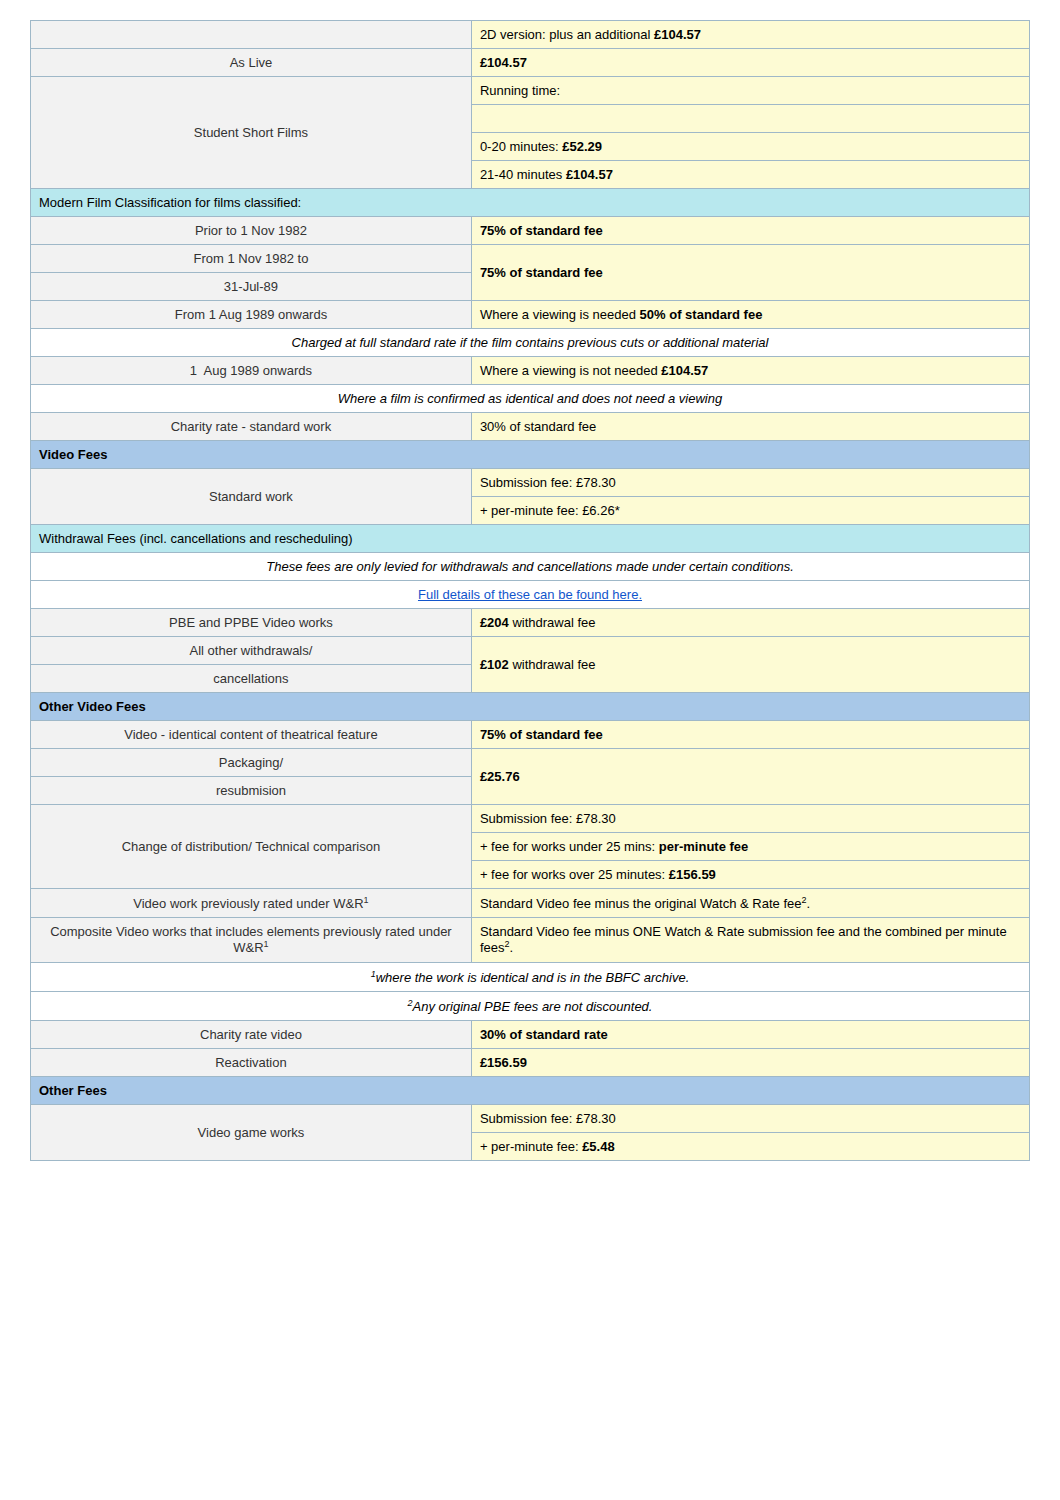| | 2D version: plus an additional £104.57 |
| As Live | £104.57 |
| Student Short Films | Running time: |
| 0-20 minutes: £52.29 |
| 21-40 minutes £104.57 |
| Modern Film Classification for films classified: |
| Prior to 1 Nov 1982 | 75% of standard fee |
| From 1 Nov 1982 to | 75% of standard fee |
| 31-Jul-89 |
| From 1 Aug 1989 onwards | Where a viewing is needed 50% of standard fee |
| Charged at full standard rate if the film contains previous cuts or additional material |
| 1 Aug 1989 onwards | Where a viewing is not needed £104.57 |
| Where a film is confirmed as identical and does not need a viewing |
| Charity rate - standard work | 30% of standard fee |
| Video Fees |
| Standard work | Submission fee: £78.30 |
| + per-minute fee: £6.26* |
| Withdrawal Fees (incl. cancellations and rescheduling) |
| These fees are only levied for withdrawals and cancellations made under certain conditions. |
| Full details of these can be found here. |
| PBE and PPBE Video works | £204 withdrawal fee |
| All other withdrawals/ | £102 withdrawal fee |
| cancellations |
| Other Video Fees |
| Video - identical content of theatrical feature | 75% of standard fee |
| Packaging/ | £25.76 |
| resubmision |
| Change of distribution/ Technical comparison | Submission fee: £78.30 |
| + fee for works under 25 mins: per-minute fee |
| + fee for works over 25 minutes: £156.59 |
| Video work previously rated under W&R 1 | Standard Video fee minus the original Watch & Rate fee 2 . |
| Composite Video works that includes elements previously rated under W&R 1 | Standard Video fee minus ONE Watch & Rate submission fee and the combined per minute fees 2 . |
| 1 where the work is identical and is in the BBFC archive. |
| 2 Any original PBE fees are not discounted. |
| Charity rate video | 30% of standard rate |
| Reactivation | £156.59 |
| Other Fees |
| Video game works | Submission fee: £78.30 |
| + per-minute fee: £5.48 |